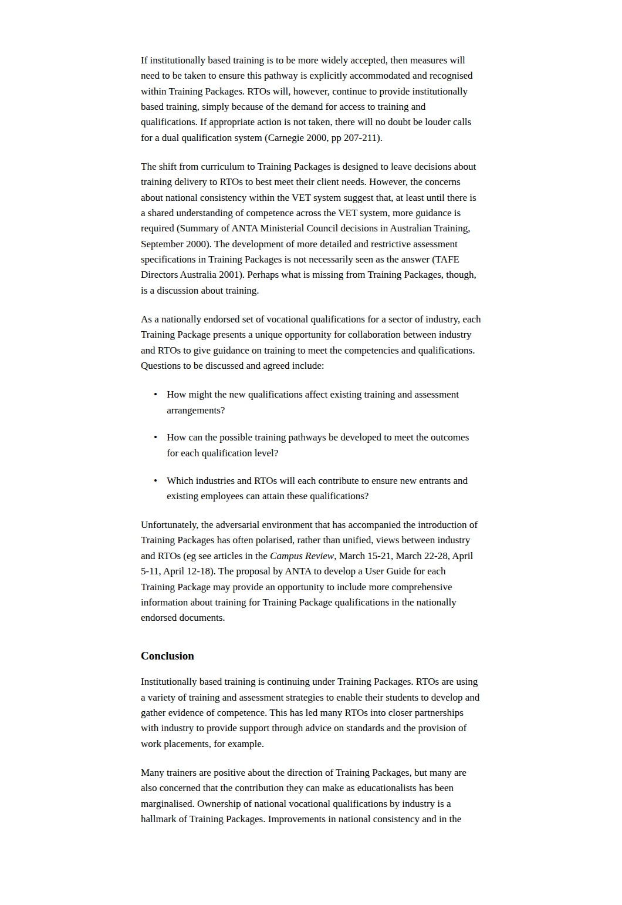If institutionally based training is to be more widely accepted, then measures will need to be taken to ensure this pathway is explicitly accommodated and recognised within Training Packages. RTOs will, however, continue to provide institutionally based training, simply because of the demand for access to training and qualifications. If appropriate action is not taken, there will no doubt be louder calls for a dual qualification system (Carnegie 2000, pp 207-211).
The shift from curriculum to Training Packages is designed to leave decisions about training delivery to RTOs to best meet their client needs. However, the concerns about national consistency within the VET system suggest that, at least until there is a shared understanding of competence across the VET system, more guidance is required (Summary of ANTA Ministerial Council decisions in Australian Training, September 2000). The development of more detailed and restrictive assessment specifications in Training Packages is not necessarily seen as the answer (TAFE Directors Australia 2001). Perhaps what is missing from Training Packages, though, is a discussion about training.
As a nationally endorsed set of vocational qualifications for a sector of industry, each Training Package presents a unique opportunity for collaboration between industry and RTOs to give guidance on training to meet the competencies and qualifications. Questions to be discussed and agreed include:
How might the new qualifications affect existing training and assessment arrangements?
How can the possible training pathways be developed to meet the outcomes for each qualification level?
Which industries and RTOs will each contribute to ensure new entrants and existing employees can attain these qualifications?
Unfortunately, the adversarial environment that has accompanied the introduction of Training Packages has often polarised, rather than unified, views between industry and RTOs (eg see articles in the Campus Review, March 15-21, March 22-28, April 5-11, April 12-18). The proposal by ANTA to develop a User Guide for each Training Package may provide an opportunity to include more comprehensive information about training for Training Package qualifications in the nationally endorsed documents.
Conclusion
Institutionally based training is continuing under Training Packages. RTOs are using a variety of training and assessment strategies to enable their students to develop and gather evidence of competence. This has led many RTOs into closer partnerships with industry to provide support through advice on standards and the provision of work placements, for example.
Many trainers are positive about the direction of Training Packages, but many are also concerned that the contribution they can make as educationalists has been marginalised. Ownership of national vocational qualifications by industry is a hallmark of Training Packages. Improvements in national consistency and in the